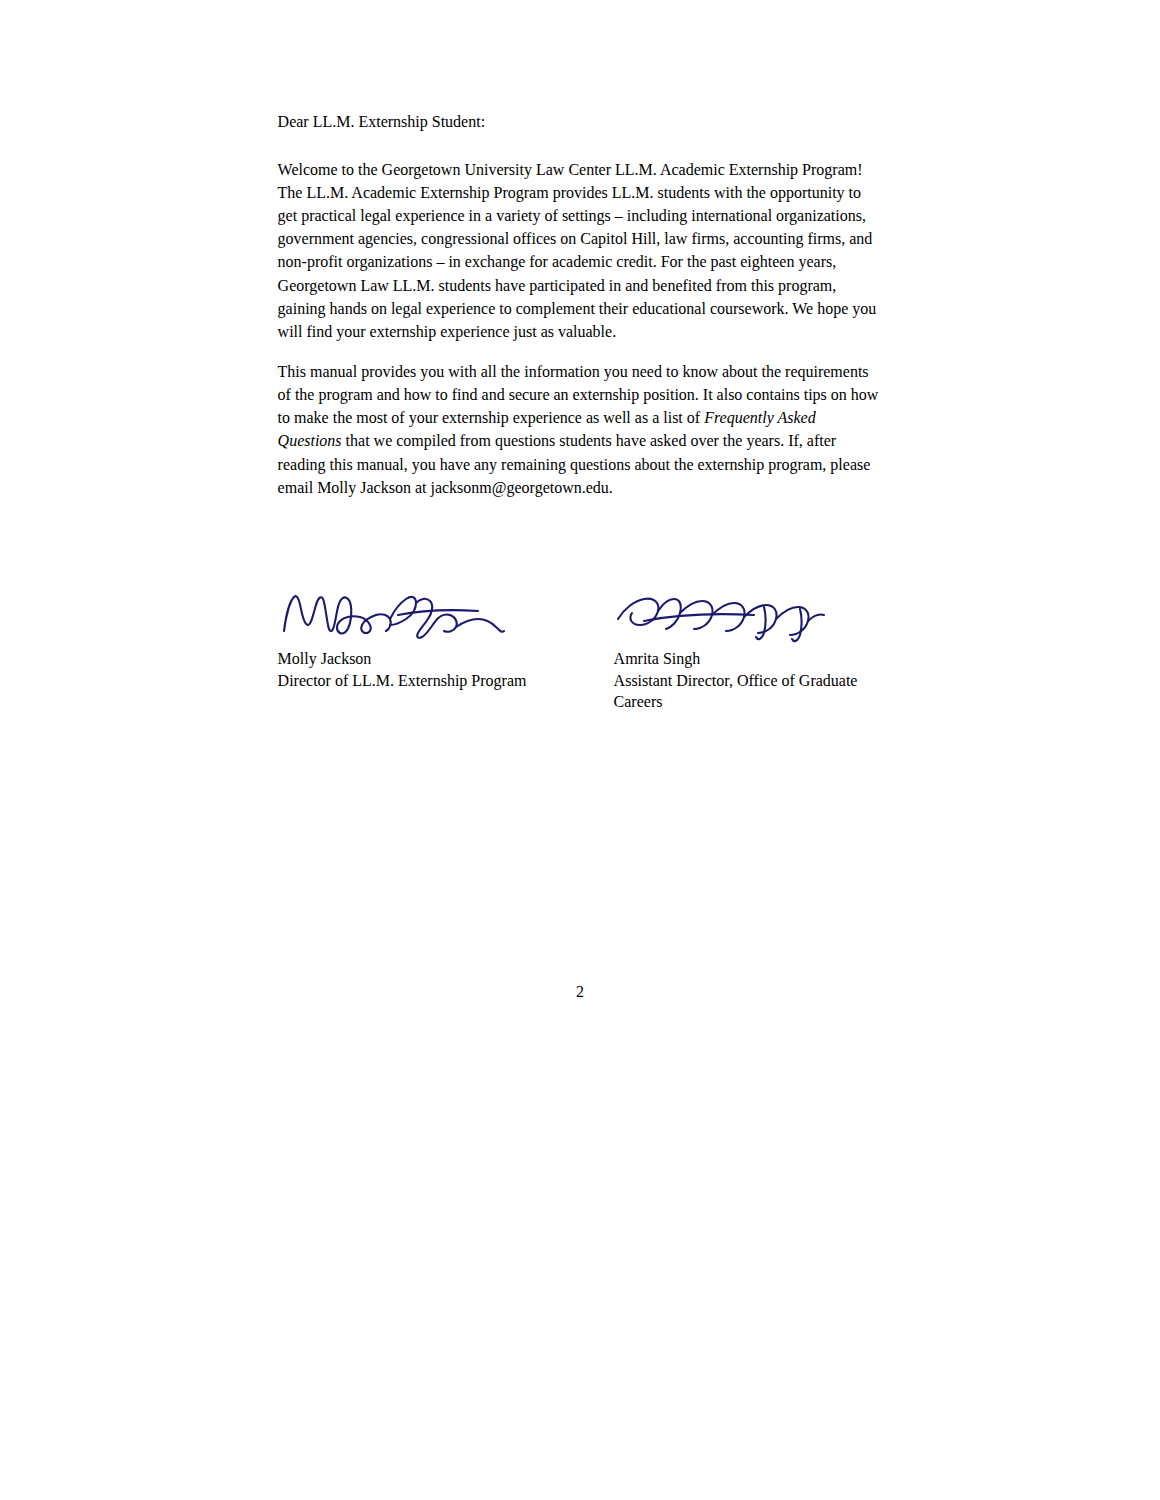Dear LL.M. Externship Student:
Welcome to the Georgetown University Law Center LL.M. Academic Externship Program! The LL.M. Academic Externship Program provides LL.M. students with the opportunity to get practical legal experience in a variety of settings – including international organizations, government agencies, congressional offices on Capitol Hill, law firms, accounting firms, and non-profit organizations – in exchange for academic credit. For the past eighteen years, Georgetown Law LL.M. students have participated in and benefited from this program, gaining hands on legal experience to complement their educational coursework. We hope you will find your externship experience just as valuable.
This manual provides you with all the information you need to know about the requirements of the program and how to find and secure an externship position. It also contains tips on how to make the most of your externship experience as well as a list of Frequently Asked Questions that we compiled from questions students have asked over the years. If, after reading this manual, you have any remaining questions about the externship program, please email Molly Jackson at jacksonm@georgetown.edu.
Molly Jackson
Director of LL.M. Externship Program
Amrita Singh
Assistant Director, Office of Graduate Careers
2